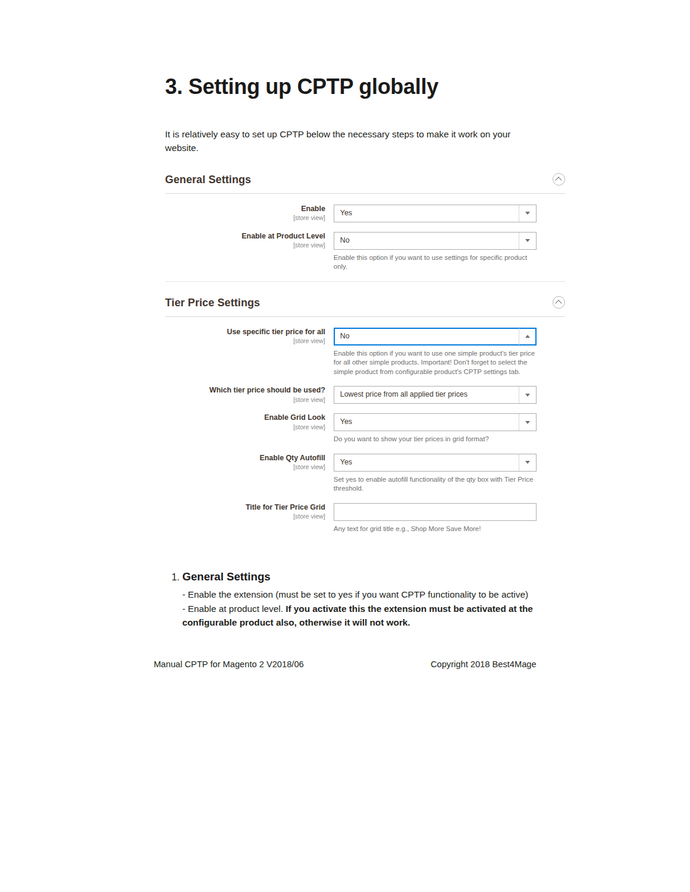3. Setting up CPTP globally
It is relatively easy to set up CPTP below the necessary steps to make it work on your website.
General Settings
Enable [store view]
Yes
Enable at Product Level [store view]
No
Enable this option if you want to use settings for specific product only.
Tier Price Settings
Use specific tier price for all [store view]
No
Enable this option if you want to use one simple product's tier price for all other simple products. Important! Don't forget to select the simple product from configurable product's CPTP settings tab.
Which tier price should be used? [store view]
Lowest price from all applied tier prices
Enable Grid Look [store view]
Yes
Do you want to show your tier prices in grid format?
Enable Qty Autofill [store view]
Yes
Set yes to enable autofill functionality of the qty box with Tier Price threshold.
Title for Tier Price Grid [store view]
Any text for grid title e.g., Shop More Save More!
General Settings
- Enable the extension (must be set to yes if you want CPTP functionality to be active)
- Enable at product level. If you activate this the extension must be activated at the configurable product also, otherwise it will not work.
Manual CPTP for Magento 2 V2018/06
Copyright 2018 Best4Mage